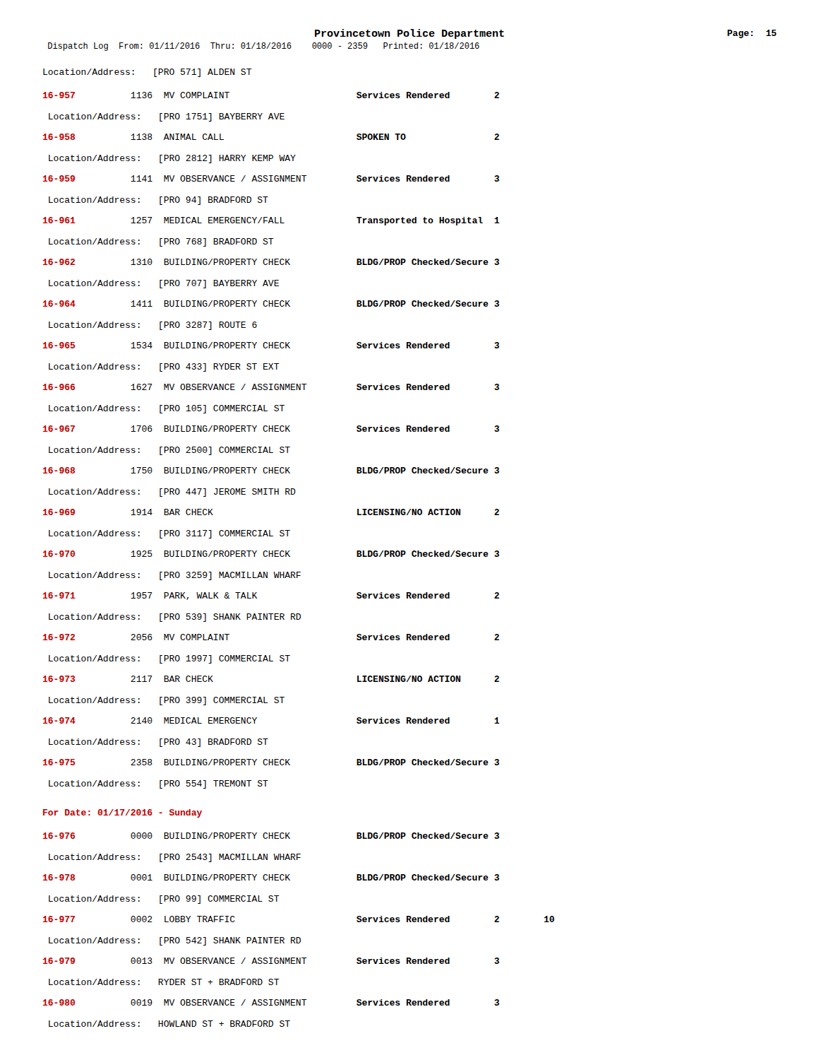Provincetown Police Department Page: 15
Dispatch Log From: 01/11/2016 Thru: 01/18/2016 0000 - 2359 Printed: 01/18/2016
Location/Address: [PRO 571] ALDEN ST
16-957 1136 MV COMPLAINT Services Rendered 2 Location/Address: [PRO 1751] BAYBERRY AVE
16-958 1138 ANIMAL CALL SPOKEN TO 2 Location/Address: [PRO 2812] HARRY KEMP WAY
16-959 1141 MV OBSERVANCE / ASSIGNMENT Services Rendered 3 Location/Address: [PRO 94] BRADFORD ST
16-961 1257 MEDICAL EMERGENCY/FALL Transported to Hospital 1 Location/Address: [PRO 768] BRADFORD ST
16-962 1310 BUILDING/PROPERTY CHECK BLDG/PROP Checked/Secure 3 Location/Address: [PRO 707] BAYBERRY AVE
16-964 1411 BUILDING/PROPERTY CHECK BLDG/PROP Checked/Secure 3 Location/Address: [PRO 3287] ROUTE 6
16-965 1534 BUILDING/PROPERTY CHECK Services Rendered 3 Location/Address: [PRO 433] RYDER ST EXT
16-966 1627 MV OBSERVANCE / ASSIGNMENT Services Rendered 3 Location/Address: [PRO 105] COMMERCIAL ST
16-967 1706 BUILDING/PROPERTY CHECK Services Rendered 3 Location/Address: [PRO 2500] COMMERCIAL ST
16-968 1750 BUILDING/PROPERTY CHECK BLDG/PROP Checked/Secure 3 Location/Address: [PRO 447] JEROME SMITH RD
16-969 1914 BAR CHECK LICENSING/NO ACTION 2 Location/Address: [PRO 3117] COMMERCIAL ST
16-970 1925 BUILDING/PROPERTY CHECK BLDG/PROP Checked/Secure 3 Location/Address: [PRO 3259] MACMILLAN WHARF
16-971 1957 PARK, WALK & TALK Services Rendered 2 Location/Address: [PRO 539] SHANK PAINTER RD
16-972 2056 MV COMPLAINT Services Rendered 2 Location/Address: [PRO 1997] COMMERCIAL ST
16-973 2117 BAR CHECK LICENSING/NO ACTION 2 Location/Address: [PRO 399] COMMERCIAL ST
16-974 2140 MEDICAL EMERGENCY Services Rendered 1 Location/Address: [PRO 43] BRADFORD ST
16-975 2358 BUILDING/PROPERTY CHECK BLDG/PROP Checked/Secure 3 Location/Address: [PRO 554] TREMONT ST
For Date: 01/17/2016 - Sunday
16-976 0000 BUILDING/PROPERTY CHECK BLDG/PROP Checked/Secure 3 Location/Address: [PRO 2543] MACMILLAN WHARF
16-978 0001 BUILDING/PROPERTY CHECK BLDG/PROP Checked/Secure 3 Location/Address: [PRO 99] COMMERCIAL ST
16-977 0002 LOBBY TRAFFIC Services Rendered 2 10 Location/Address: [PRO 542] SHANK PAINTER RD
16-979 0013 MV OBSERVANCE / ASSIGNMENT Services Rendered 3 Location/Address: RYDER ST + BRADFORD ST
16-980 0019 MV OBSERVANCE / ASSIGNMENT Services Rendered 3 Location/Address: HOWLAND ST + BRADFORD ST